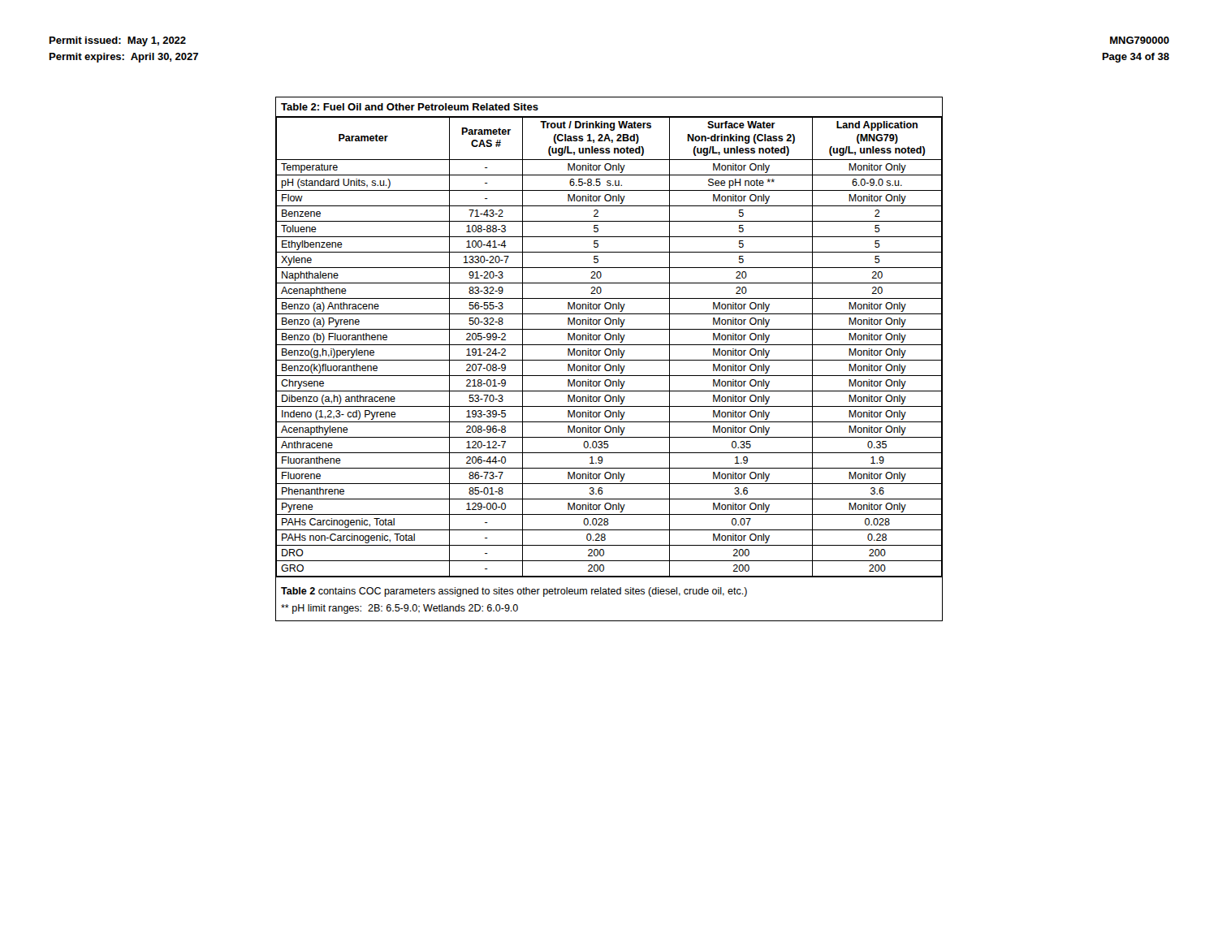Permit issued: May 1, 2022
Permit expires: April 30, 2027
MNG790000
Page 34 of 38
Table 2: Fuel Oil and Other Petroleum Related Sites
| Parameter | Parameter CAS # | Trout / Drinking Waters (Class 1, 2A, 2Bd) (ug/L, unless noted) | Surface Water Non-drinking (Class 2) (ug/L, unless noted) | Land Application (MNG79) (ug/L, unless noted) |
| --- | --- | --- | --- | --- |
| Temperature | - | Monitor Only | Monitor Only | Monitor Only |
| pH (standard Units, s.u.) | - | 6.5-8.5 s.u. | See pH note ** | 6.0-9.0 s.u. |
| Flow | - | Monitor Only | Monitor Only | Monitor Only |
| Benzene | 71-43-2 | 2 | 5 | 2 |
| Toluene | 108-88-3 | 5 | 5 | 5 |
| Ethylbenzene | 100-41-4 | 5 | 5 | 5 |
| Xylene | 1330-20-7 | 5 | 5 | 5 |
| Naphthalene | 91-20-3 | 20 | 20 | 20 |
| Acenaphthene | 83-32-9 | 20 | 20 | 20 |
| Benzo (a) Anthracene | 56-55-3 | Monitor Only | Monitor Only | Monitor Only |
| Benzo (a) Pyrene | 50-32-8 | Monitor Only | Monitor Only | Monitor Only |
| Benzo (b) Fluoranthene | 205-99-2 | Monitor Only | Monitor Only | Monitor Only |
| Benzo(g,h,i)perylene | 191-24-2 | Monitor Only | Monitor Only | Monitor Only |
| Benzo(k)fluoranthene | 207-08-9 | Monitor Only | Monitor Only | Monitor Only |
| Chrysene | 218-01-9 | Monitor Only | Monitor Only | Monitor Only |
| Dibenzo (a,h) anthracene | 53-70-3 | Monitor Only | Monitor Only | Monitor Only |
| Indeno (1,2,3- cd) Pyrene | 193-39-5 | Monitor Only | Monitor Only | Monitor Only |
| Acenapthylene | 208-96-8 | Monitor Only | Monitor Only | Monitor Only |
| Anthracene | 120-12-7 | 0.035 | 0.35 | 0.35 |
| Fluoranthene | 206-44-0 | 1.9 | 1.9 | 1.9 |
| Fluorene | 86-73-7 | Monitor Only | Monitor Only | Monitor Only |
| Phenanthrene | 85-01-8 | 3.6 | 3.6 | 3.6 |
| Pyrene | 129-00-0 | Monitor Only | Monitor Only | Monitor Only |
| PAHs Carcinogenic, Total | - | 0.028 | 0.07 | 0.028 |
| PAHs non-Carcinogenic, Total | - | 0.28 | Monitor Only | 0.28 |
| DRO | - | 200 | 200 | 200 |
| GRO | - | 200 | 200 | 200 |
Table 2 contains COC parameters assigned to sites other petroleum related sites (diesel, crude oil, etc.)
** pH limit ranges: 2B: 6.5-9.0; Wetlands 2D: 6.0-9.0